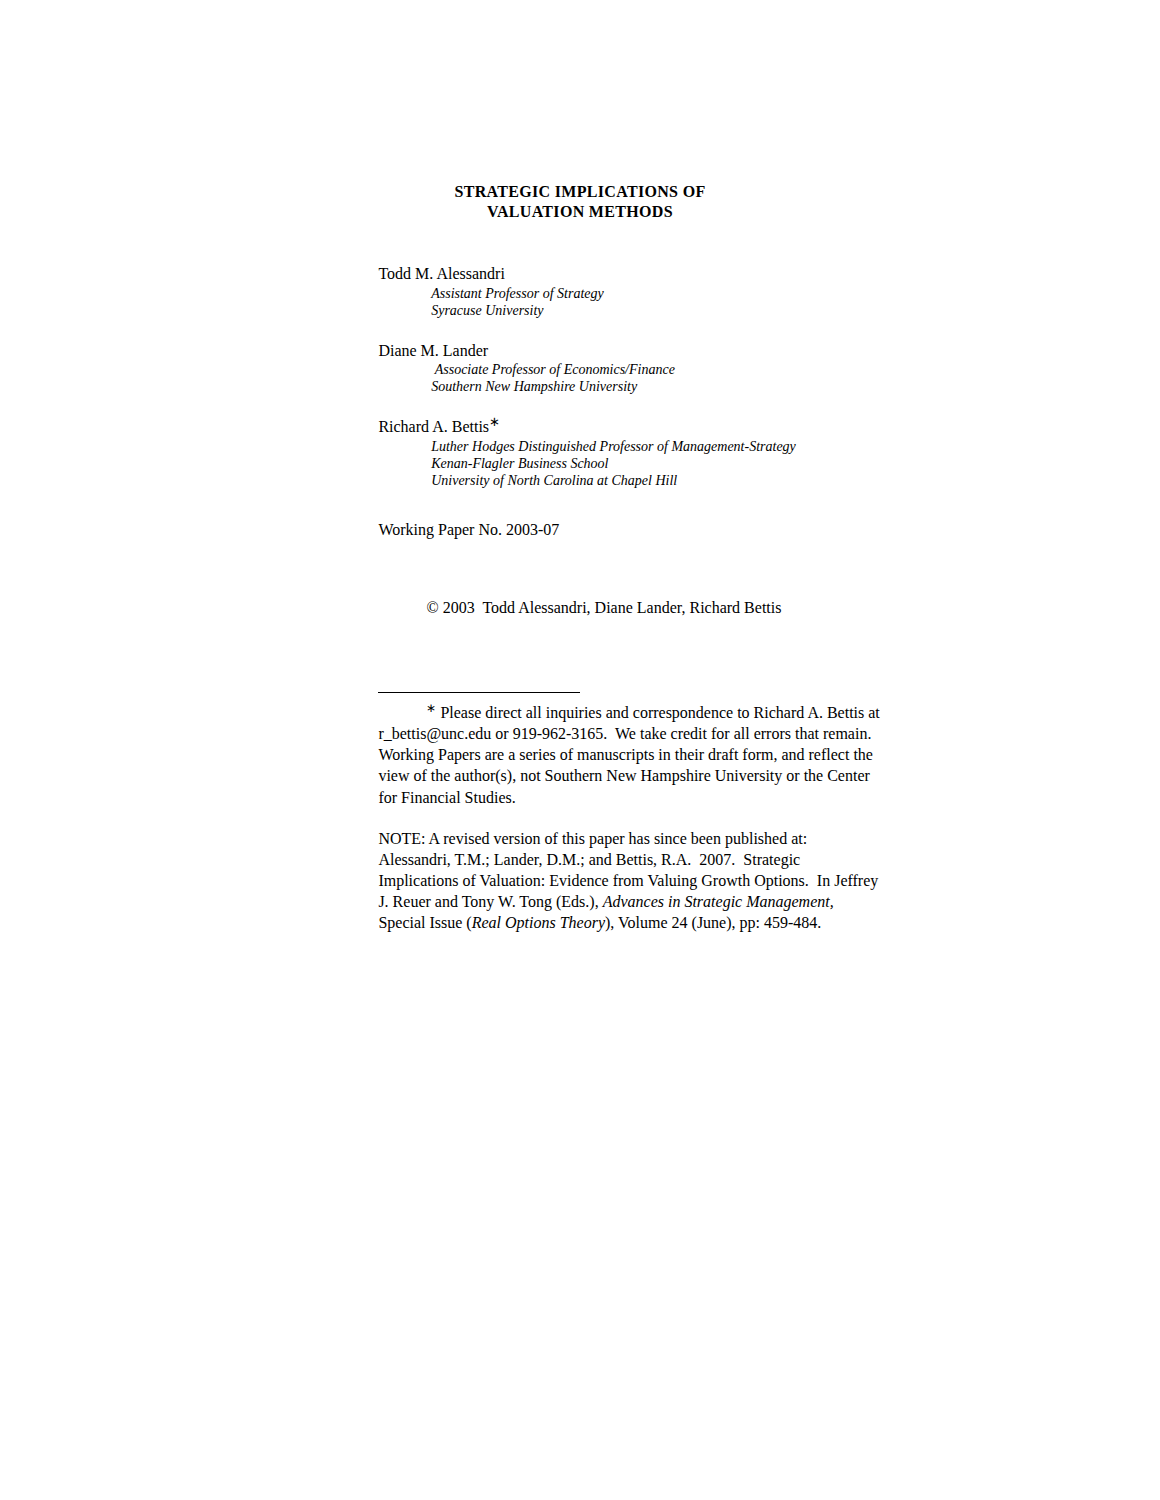Strategic Implications of
Valuation Methods
Todd M. Alessandri
Assistant Professor of Strategy
Syracuse University
Diane M. Lander
Associate Professor of Economics/Finance
Southern New Hampshire University
Richard A. Bettis∗
Luther Hodges Distinguished Professor of Management-Strategy
Kenan-Flagler Business School
University of North Carolina at Chapel Hill
Working Paper No. 2003-07
© 2003 Todd Alessandri, Diane Lander, Richard Bettis
∗ Please direct all inquiries and correspondence to Richard A. Bettis at r_bettis@unc.edu or 919-962-3165. We take credit for all errors that remain. Working Papers are a series of manuscripts in their draft form, and reflect the view of the author(s), not Southern New Hampshire University or the Center for Financial Studies.
NOTE: A revised version of this paper has since been published at:
Alessandri, T.M.; Lander, D.M.; and Bettis, R.A. 2007. Strategic Implications of Valuation: Evidence from Valuing Growth Options. In Jeffrey J. Reuer and Tony W. Tong (Eds.), Advances in Strategic Management, Special Issue (Real Options Theory), Volume 24 (June), pp: 459-484.